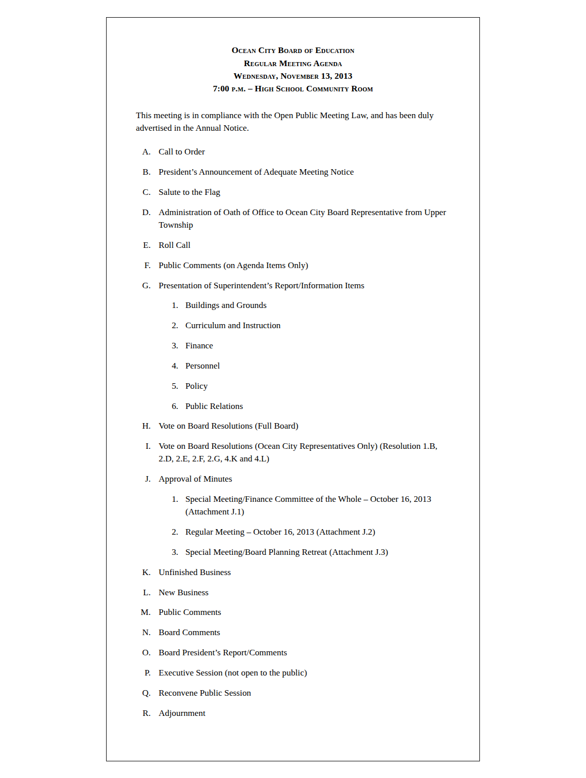Ocean City Board of Education
Regular Meeting Agenda
Wednesday, November 13, 2013
7:00 p.m. – High School Community Room
This meeting is in compliance with the Open Public Meeting Law, and has been duly advertised in the Annual Notice.
Call to Order
President’s Announcement of Adequate Meeting Notice
Salute to the Flag
Administration of Oath of Office to Ocean City Board Representative from Upper Township
Roll Call
Public Comments (on Agenda Items Only)
Presentation of Superintendent’s Report/Information Items
Buildings and Grounds
Curriculum and Instruction
Finance
Personnel
Policy
Public Relations
Vote on Board Resolutions (Full Board)
Vote on Board Resolutions (Ocean City Representatives Only) (Resolution 1.B, 2.D, 2.E, 2.F, 2.G, 4.K and 4.L)
Approval of Minutes
Special Meeting/Finance Committee of the Whole – October 16, 2013 (Attachment J.1)
Regular Meeting – October 16, 2013 (Attachment J.2)
Special Meeting/Board Planning Retreat (Attachment J.3)
Unfinished Business
New Business
Public Comments
Board Comments
Board President’s Report/Comments
Executive Session (not open to the public)
Reconvene Public Session
Adjournment